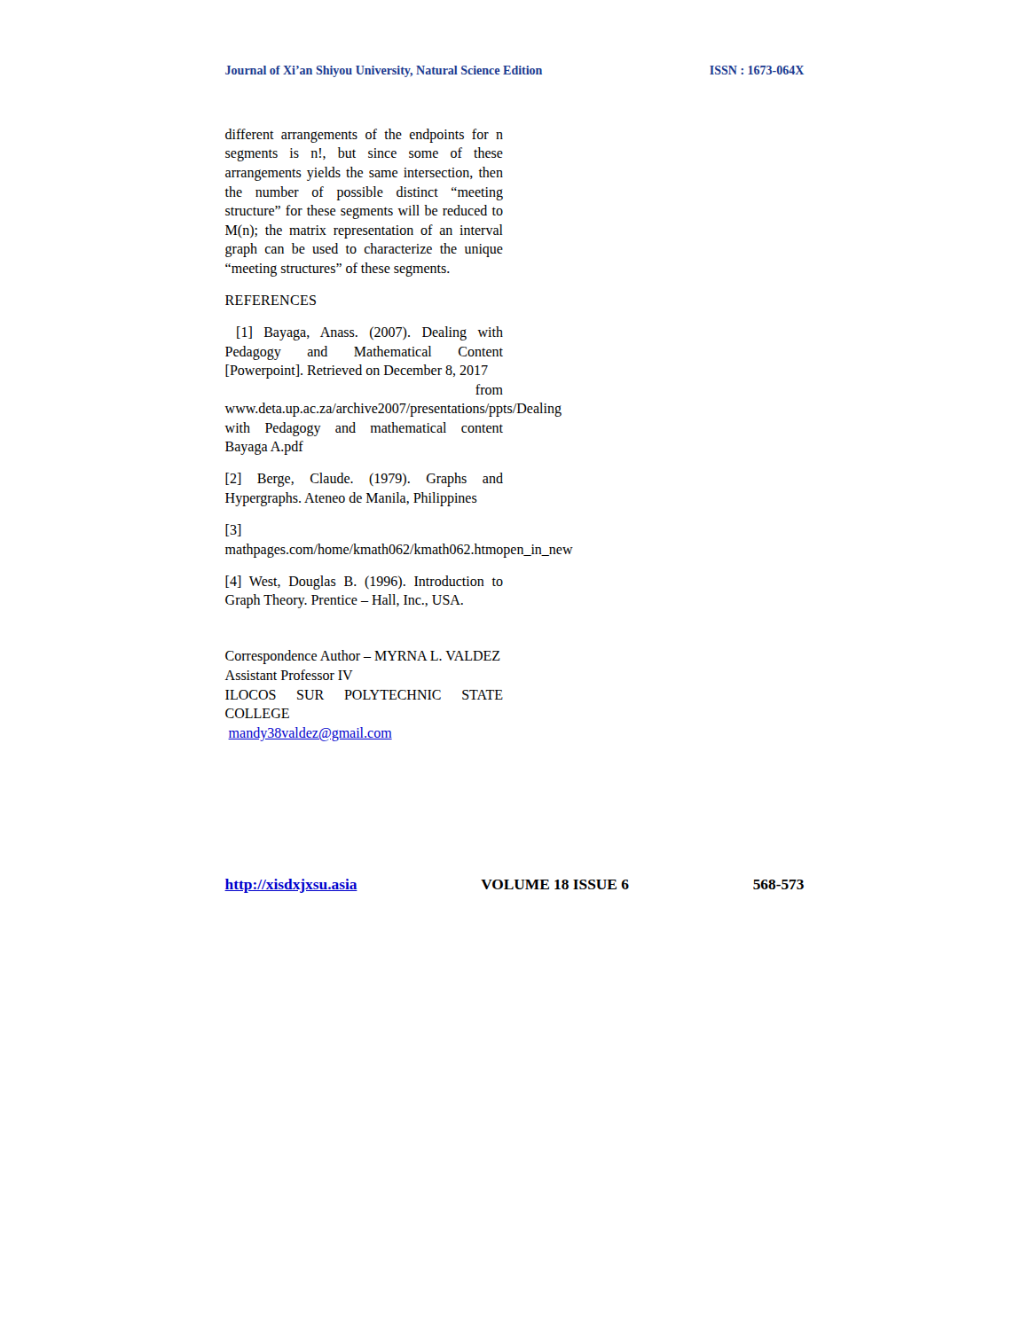Journal of Xi’an Shiyou University, Natural Science Edition
ISSN : 1673-064X
different arrangements of the endpoints for n segments is n!, but since some of these arrangements yields the same intersection, then the number of possible distinct “meeting structure” for these segments will be reduced to M(n); the matrix representation of an interval graph can be used to characterize the unique “meeting structures” of these segments.
REFERENCES
[1] Bayaga, Anass. (2007). Dealing with Pedagogy and Mathematical Content [Powerpoint]. Retrieved on December 8, 2017 from
www.deta.up.ac.za/archive2007/presentations/ppts/Dealing with Pedagogy and mathematical content Bayaga A.pdf
[2] Berge, Claude. (1979). Graphs and Hypergraphs. Ateneo de Manila, Philippines
[3] mathpages.com/home/kmath062/kmath062.htmopen_in_new
[4] West, Douglas B. (1996). Introduction to Graph Theory. Prentice – Hall, Inc., USA.
Correspondence Author – MYRNA L. VALDEZ
Assistant Professor IV
ILOCOS SUR POLYTECHNIC STATE COLLEGE
mandy38valdez@gmail.com
http://xisdxjxsu.asia
VOLUME 18 ISSUE 6
568-573